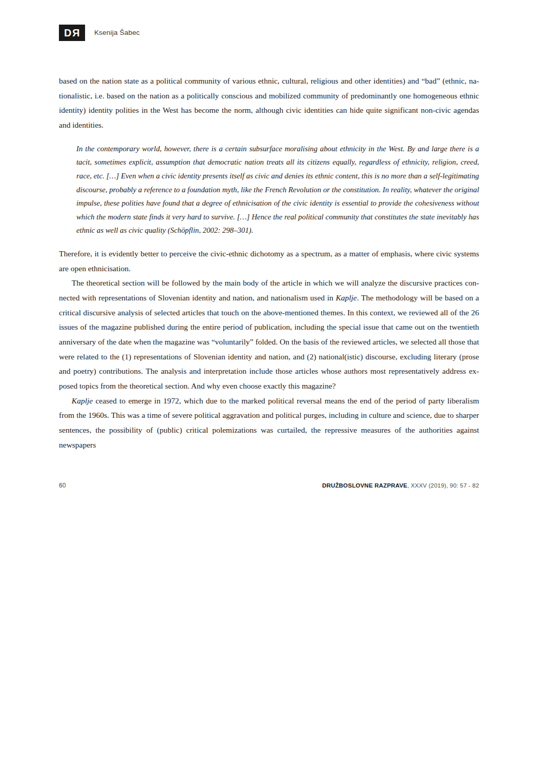DR
Ksenija Šabec
based on the nation state as a political community of various ethnic, cultural, religious and other identities) and “bad” (ethnic, nationalistic, i.e. based on the nation as a politically conscious and mobilized community of predominantly one homogeneous ethnic identity) identity polities in the West has become the norm, although civic identities can hide quite significant non-civic agendas and identities.
In the contemporary world, however, there is a certain subsurface moralising about ethnicity in the West. By and large there is a tacit, sometimes explicit, assumption that democratic nation treats all its citizens equally, regardless of ethnicity, religion, creed, race, etc. […] Even when a civic identity presents itself as civic and denies its ethnic content, this is no more than a self-legitimating discourse, probably a reference to a foundation myth, like the French Revolution or the constitution. In reality, whatever the original impulse, these polities have found that a degree of ethnicisation of the civic identity is essential to provide the cohesiveness without which the modern state finds it very hard to survive. […] Hence the real political community that constitutes the state inevitably has ethnic as well as civic quality (Schöpflin, 2002: 298–301).
Therefore, it is evidently better to perceive the civic-ethnic dichotomy as a spectrum, as a matter of emphasis, where civic systems are open ethnicisation.
The theoretical section will be followed by the main body of the article in which we will analyze the discursive practices connected with representations of Slovenian identity and nation, and nationalism used in Kaplje. The methodology will be based on a critical discursive analysis of selected articles that touch on the above-mentioned themes. In this context, we reviewed all of the 26 issues of the magazine published during the entire period of publication, including the special issue that came out on the twentieth anniversary of the date when the magazine was “voluntarily” folded. On the basis of the reviewed articles, we selected all those that were related to the (1) representations of Slovenian identity and nation, and (2) national(istic) discourse, excluding literary (prose and poetry) contributions. The analysis and interpretation include those articles whose authors most representatively address exposed topics from the theoretical section. And why even choose exactly this magazine?
Kaplje ceased to emerge in 1972, which due to the marked political reversal means the end of the period of party liberalism from the 1960s. This was a time of severe political aggravation and political purges, including in culture and science, due to sharper sentences, the possibility of (public) critical polemizations was curtailed, the repressive measures of the authorities against newspapers
60
DRUŽBOSLOVNE RAZPRAVE, XXXV (2019), 90: 57 - 82